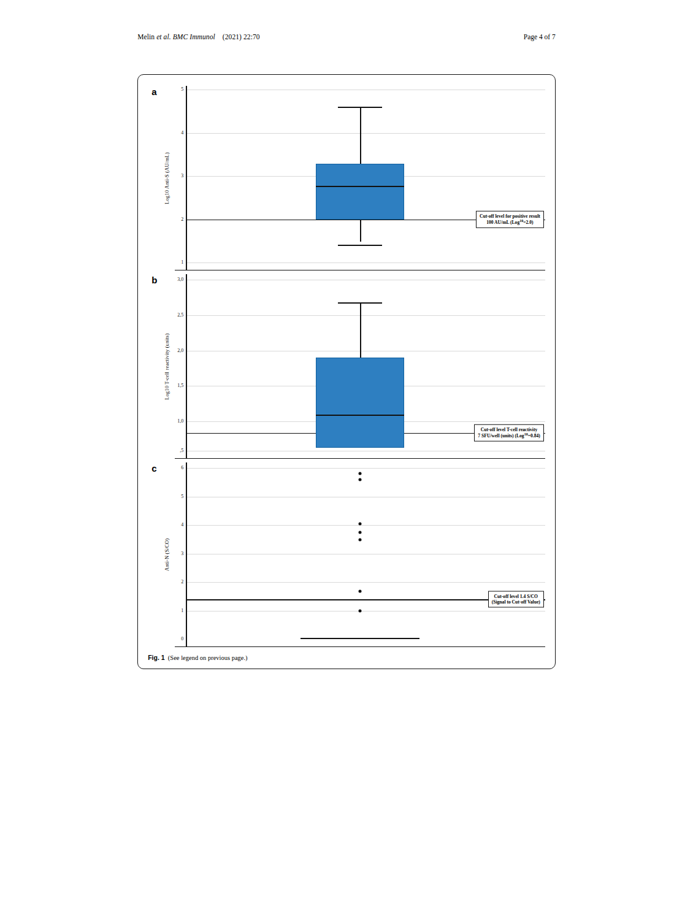Melin et al. BMC Immunol (2021) 22:70
Page 4 of 7
a
Log10 Anti-S (AU/mL)
5 4 3 2 1
Cut-off level for positive result
100 AU/mL (Log10=2.0)
b
Log10 T-cell reactivity (units)
3,0 2,5 2,0 1,5 1,0 ,5
Cut-off level T-cell reactivity
7 SFU/well (units) (Log10=0.84)
c
Anti-N (S/CO)
6 5 4 3 2 1 0
Cut-off level 1.4 S/CO
(Signal to Cut-off Value)
Fig. 1 (See legend on previous page.)